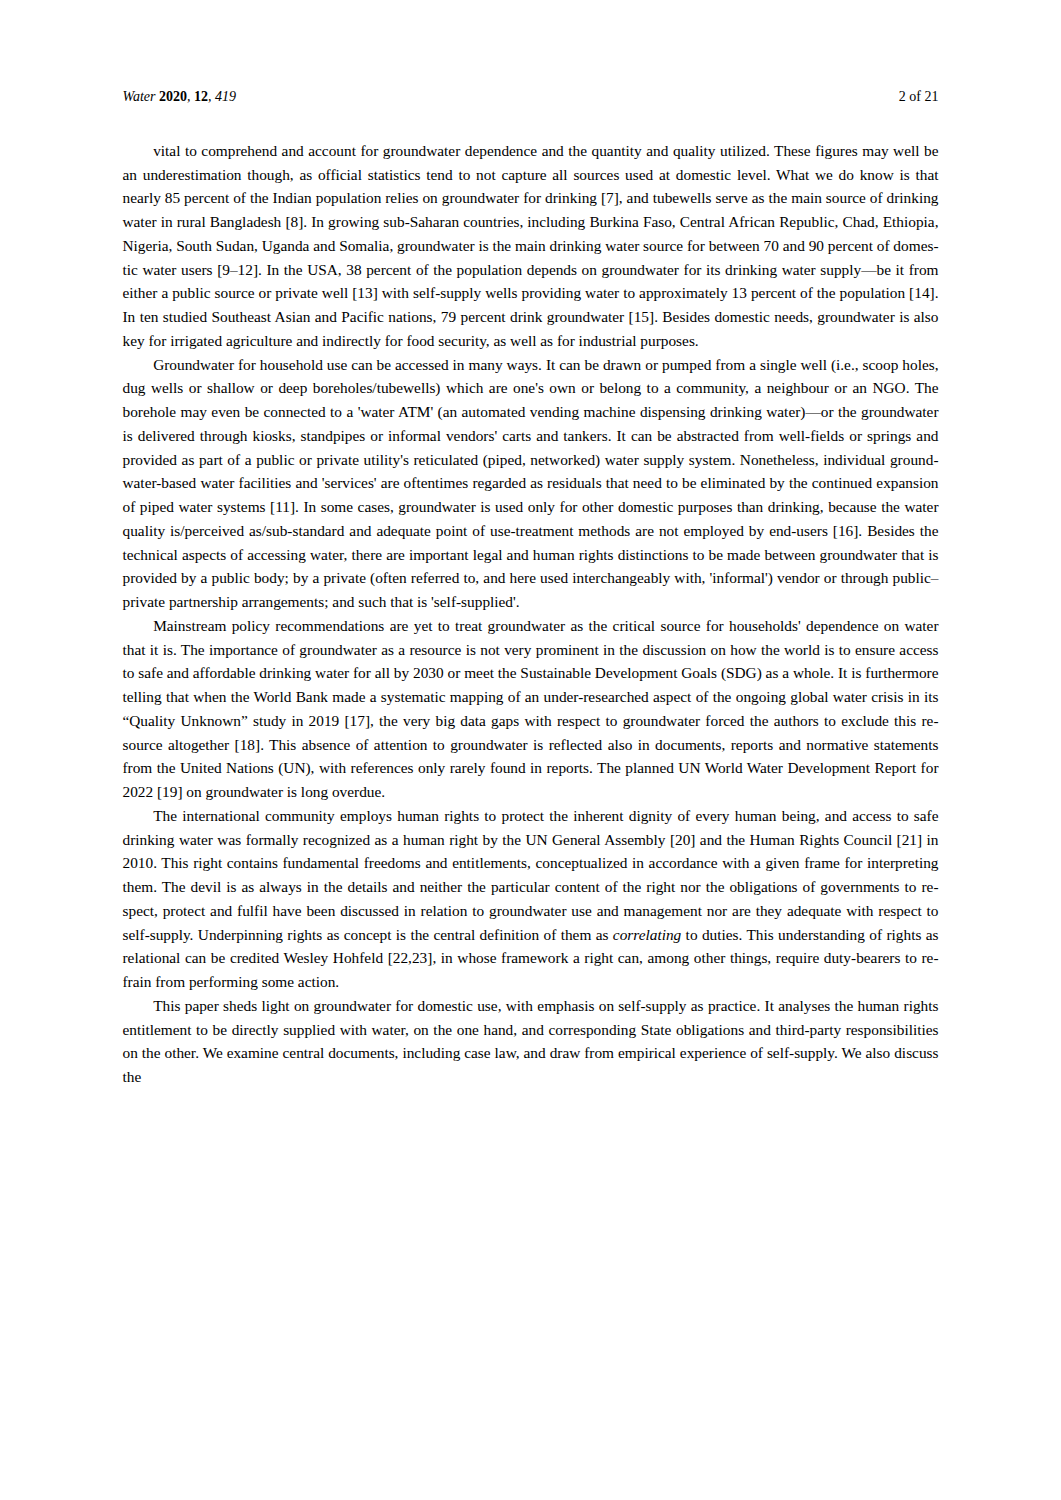Water 2020, 12, 419 2 of 21
vital to comprehend and account for groundwater dependence and the quantity and quality utilized. These figures may well be an underestimation though, as official statistics tend to not capture all sources used at domestic level. What we do know is that nearly 85 percent of the Indian population relies on groundwater for drinking [7], and tubewells serve as the main source of drinking water in rural Bangladesh [8]. In growing sub-Saharan countries, including Burkina Faso, Central African Republic, Chad, Ethiopia, Nigeria, South Sudan, Uganda and Somalia, groundwater is the main drinking water source for between 70 and 90 percent of domestic water users [9–12]. In the USA, 38 percent of the population depends on groundwater for its drinking water supply—be it from either a public source or private well [13] with self-supply wells providing water to approximately 13 percent of the population [14]. In ten studied Southeast Asian and Pacific nations, 79 percent drink groundwater [15]. Besides domestic needs, groundwater is also key for irrigated agriculture and indirectly for food security, as well as for industrial purposes.
Groundwater for household use can be accessed in many ways. It can be drawn or pumped from a single well (i.e., scoop holes, dug wells or shallow or deep boreholes/tubewells) which are one's own or belong to a community, a neighbour or an NGO. The borehole may even be connected to a 'water ATM' (an automated vending machine dispensing drinking water)—or the groundwater is delivered through kiosks, standpipes or informal vendors' carts and tankers. It can be abstracted from well-fields or springs and provided as part of a public or private utility's reticulated (piped, networked) water supply system. Nonetheless, individual groundwater-based water facilities and 'services' are oftentimes regarded as residuals that need to be eliminated by the continued expansion of piped water systems [11]. In some cases, groundwater is used only for other domestic purposes than drinking, because the water quality is/perceived as/sub-standard and adequate point of use-treatment methods are not employed by end-users [16]. Besides the technical aspects of accessing water, there are important legal and human rights distinctions to be made between groundwater that is provided by a public body; by a private (often referred to, and here used interchangeably with, 'informal') vendor or through public–private partnership arrangements; and such that is 'self-supplied'.
Mainstream policy recommendations are yet to treat groundwater as the critical source for households' dependence on water that it is. The importance of groundwater as a resource is not very prominent in the discussion on how the world is to ensure access to safe and affordable drinking water for all by 2030 or meet the Sustainable Development Goals (SDG) as a whole. It is furthermore telling that when the World Bank made a systematic mapping of an under-researched aspect of the ongoing global water crisis in its “Quality Unknown” study in 2019 [17], the very big data gaps with respect to groundwater forced the authors to exclude this resource altogether [18]. This absence of attention to groundwater is reflected also in documents, reports and normative statements from the United Nations (UN), with references only rarely found in reports. The planned UN World Water Development Report for 2022 [19] on groundwater is long overdue.
The international community employs human rights to protect the inherent dignity of every human being, and access to safe drinking water was formally recognized as a human right by the UN General Assembly [20] and the Human Rights Council [21] in 2010. This right contains fundamental freedoms and entitlements, conceptualized in accordance with a given frame for interpreting them. The devil is as always in the details and neither the particular content of the right nor the obligations of governments to respect, protect and fulfil have been discussed in relation to groundwater use and management nor are they adequate with respect to self-supply. Underpinning rights as concept is the central definition of them as correlating to duties. This understanding of rights as relational can be credited Wesley Hohfeld [22,23], in whose framework a right can, among other things, require duty-bearers to refrain from performing some action.
This paper sheds light on groundwater for domestic use, with emphasis on self-supply as practice. It analyses the human rights entitlement to be directly supplied with water, on the one hand, and corresponding State obligations and third-party responsibilities on the other. We examine central documents, including case law, and draw from empirical experience of self-supply. We also discuss the